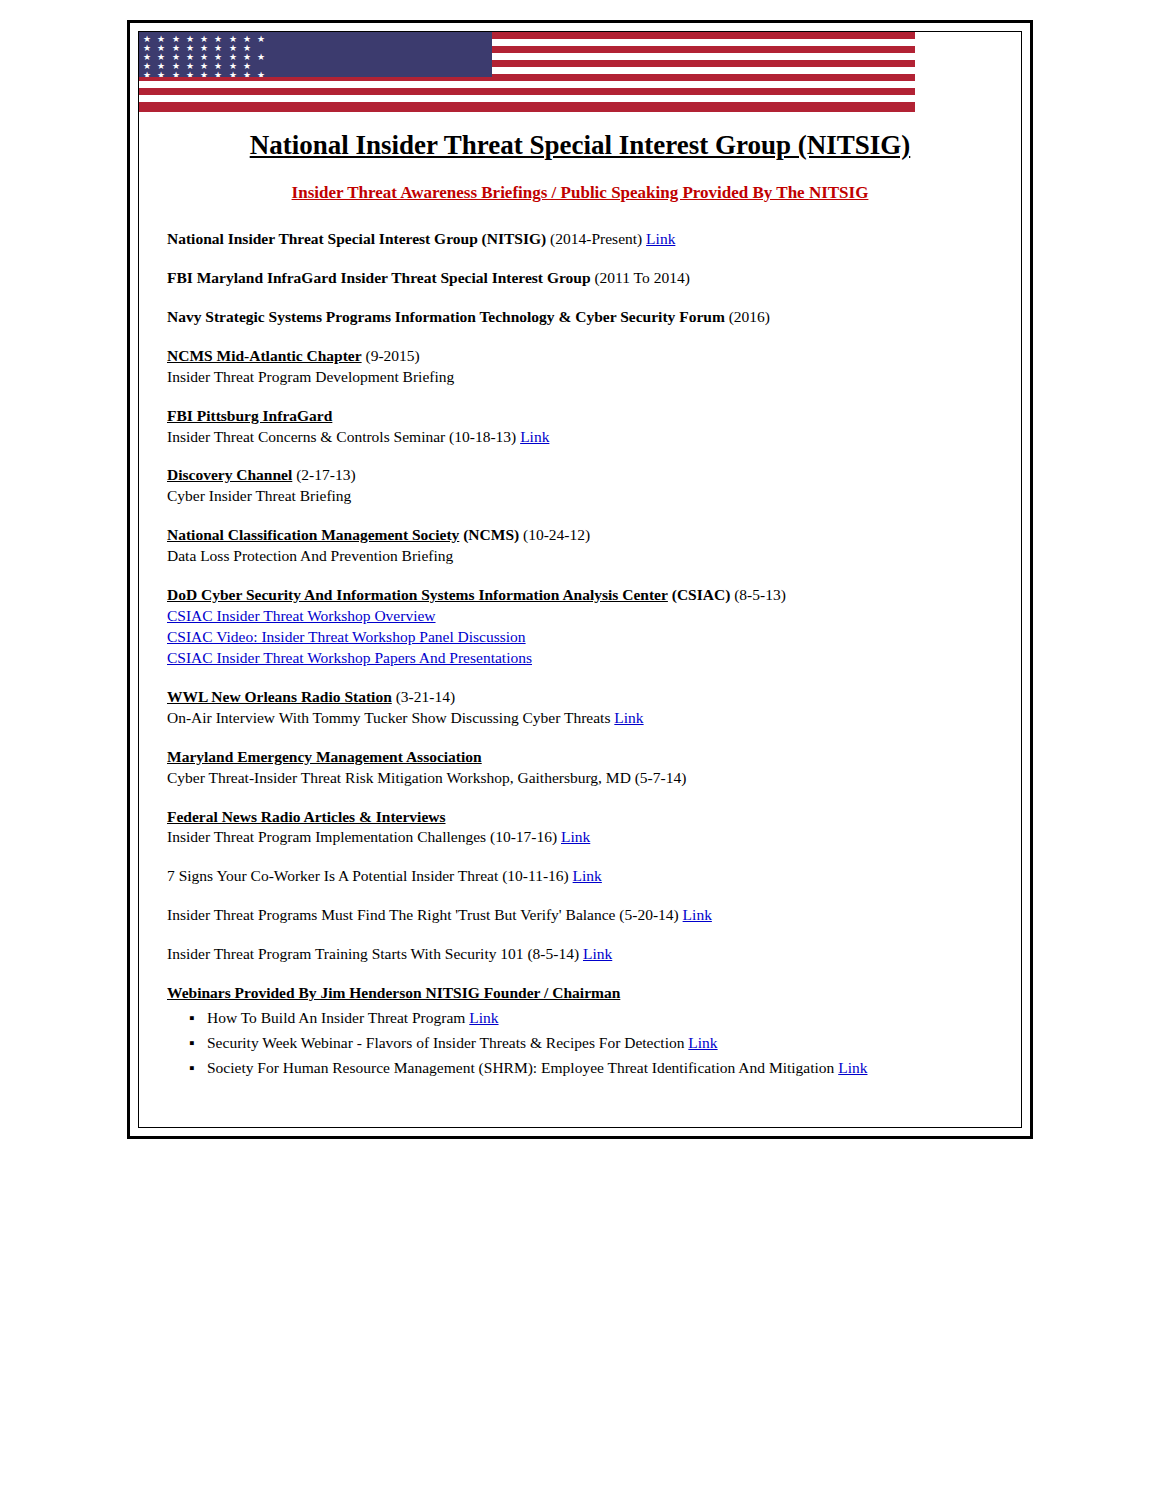★ ★ ★ ★ ★ ★ ★ ★ ★
★ ★ ★ ★ ★ ★ ★ ★
★ ★ ★ ★ ★ ★ ★ ★ ★
★ ★ ★ ★ ★ ★ ★ ★
★ ★ ★ ★ ★ ★ ★ ★ ★
National Insider Threat Special Interest Group (NITSIG)
Insider Threat Awareness Briefings / Public Speaking Provided By The NITSIG
National Insider Threat Special Interest Group (NITSIG) (2014-Present) Link
FBI Maryland InfraGard Insider Threat Special Interest Group (2011 To 2014)
Navy Strategic Systems Programs Information Technology & Cyber Security Forum (2016)
NCMS Mid-Atlantic Chapter (9-2015)
Insider Threat Program Development Briefing
FBI Pittsburg InfraGard
Insider Threat Concerns & Controls Seminar (10-18-13) Link
Discovery Channel (2-17-13)
Cyber Insider Threat Briefing
National Classification Management Society (NCMS) (10-24-12)
Data Loss Protection And Prevention Briefing
DoD Cyber Security And Information Systems Information Analysis Center (CSIAC) (8-5-13)
CSIAC Insider Threat Workshop Overview
CSIAC Video: Insider Threat Workshop Panel Discussion
CSIAC Insider Threat Workshop Papers And Presentations
WWL New Orleans Radio Station (3-21-14)
On-Air Interview With Tommy Tucker Show Discussing Cyber Threats Link
Maryland Emergency Management Association
Cyber Threat-Insider Threat Risk Mitigation Workshop, Gaithersburg, MD (5-7-14)
Federal News Radio Articles & Interviews
Insider Threat Program Implementation Challenges (10-17-16) Link
7 Signs Your Co-Worker Is A Potential Insider Threat (10-11-16) Link
Insider Threat Programs Must Find The Right 'Trust But Verify' Balance (5-20-14) Link
Insider Threat Program Training Starts With Security 101 (8-5-14) Link
Webinars Provided By Jim Henderson NITSIG Founder / Chairman
How To Build An Insider Threat Program Link
Security Week Webinar - Flavors of Insider Threats & Recipes For Detection Link
Society For Human Resource Management (SHRM): Employee Threat Identification And Mitigation Link